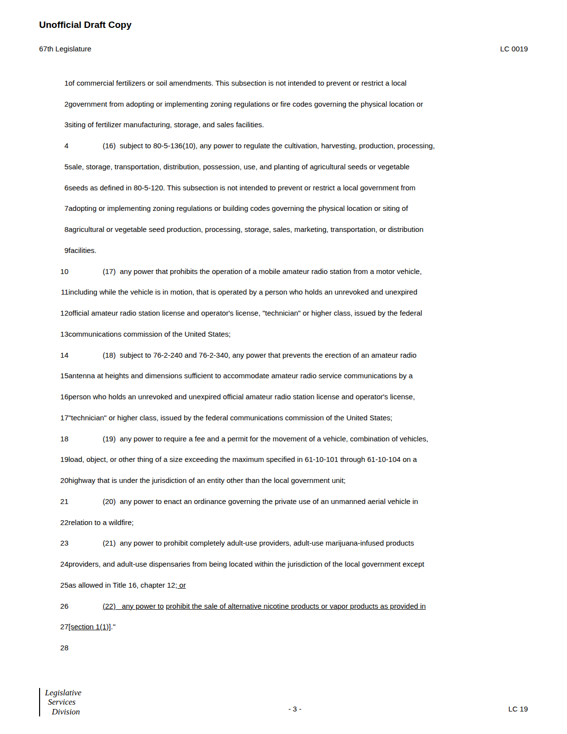Unofficial Draft Copy
67th Legislature
LC 0019
| 1 | of commercial fertilizers or soil amendments. This subsection is not intended to prevent or restrict a local |
| 2 | government from adopting or implementing zoning regulations or fire codes governing the physical location or |
| 3 | siting of fertilizer manufacturing, storage, and sales facilities. |
| 4 | (16) subject to 80-5-136(10), any power to regulate the cultivation, harvesting, production, processing, |
| 5 | sale, storage, transportation, distribution, possession, use, and planting of agricultural seeds or vegetable |
| 6 | seeds as defined in 80-5-120. This subsection is not intended to prevent or restrict a local government from |
| 7 | adopting or implementing zoning regulations or building codes governing the physical location or siting of |
| 8 | agricultural or vegetable seed production, processing, storage, sales, marketing, transportation, or distribution |
| 9 | facilities. |
| 10 | (17) any power that prohibits the operation of a mobile amateur radio station from a motor vehicle, |
| 11 | including while the vehicle is in motion, that is operated by a person who holds an unrevoked and unexpired |
| 12 | official amateur radio station license and operator's license, "technician" or higher class, issued by the federal |
| 13 | communications commission of the United States; |
| 14 | (18) subject to 76-2-240 and 76-2-340, any power that prevents the erection of an amateur radio |
| 15 | antenna at heights and dimensions sufficient to accommodate amateur radio service communications by a |
| 16 | person who holds an unrevoked and unexpired official amateur radio station license and operator's license, |
| 17 | "technician" or higher class, issued by the federal communications commission of the United States; |
| 18 | (19) any power to require a fee and a permit for the movement of a vehicle, combination of vehicles, |
| 19 | load, object, or other thing of a size exceeding the maximum specified in 61-10-101 through 61-10-104 on a |
| 20 | highway that is under the jurisdiction of an entity other than the local government unit; |
| 21 | (20) any power to enact an ordinance governing the private use of an unmanned aerial vehicle in |
| 22 | relation to a wildfire; |
| 23 | (21) any power to prohibit completely adult-use providers, adult-use marijuana-infused products |
| 24 | providers, and adult-use dispensaries from being located within the jurisdiction of the local government except |
| 25 | as allowed in Title 16, chapter 12 ; or |
| 26 | (22) any power to prohibit the sale of alternative nicotine products or vapor products as provided in |
| 27 | [section 1(1)] ." |
| 28 | |
Legislative Services Division
- 3 -
LC 19